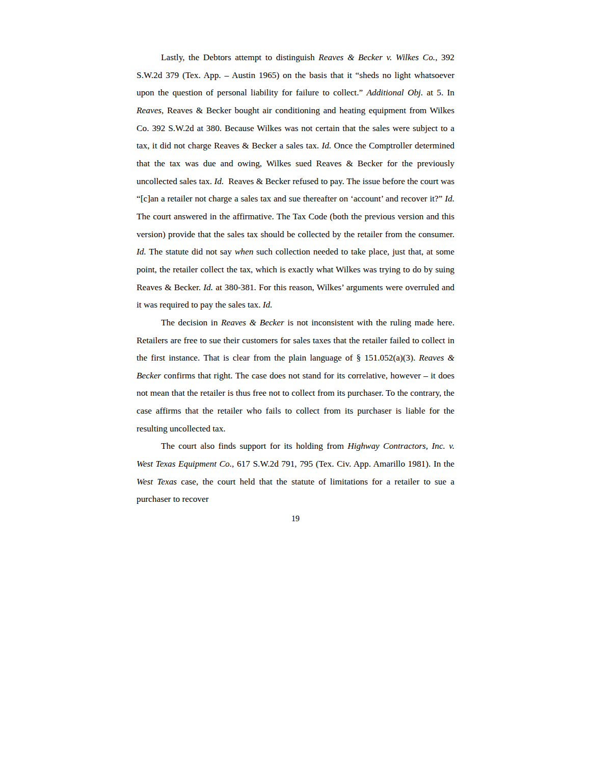Lastly, the Debtors attempt to distinguish Reaves & Becker v. Wilkes Co., 392 S.W.2d 379 (Tex. App. – Austin 1965) on the basis that it “sheds no light whatsoever upon the question of personal liability for failure to collect.” Additional Obj. at 5. In Reaves, Reaves & Becker bought air conditioning and heating equipment from Wilkes Co. 392 S.W.2d at 380. Because Wilkes was not certain that the sales were subject to a tax, it did not charge Reaves & Becker a sales tax. Id. Once the Comptroller determined that the tax was due and owing, Wilkes sued Reaves & Becker for the previously uncollected sales tax. Id. Reaves & Becker refused to pay. The issue before the court was “[c]an a retailer not charge a sales tax and sue thereafter on ‘account’ and recover it?” Id. The court answered in the affirmative. The Tax Code (both the previous version and this version) provide that the sales tax should be collected by the retailer from the consumer. Id. The statute did not say when such collection needed to take place, just that, at some point, the retailer collect the tax, which is exactly what Wilkes was trying to do by suing Reaves & Becker. Id. at 380-381. For this reason, Wilkes’ arguments were overruled and it was required to pay the sales tax. Id.
The decision in Reaves & Becker is not inconsistent with the ruling made here. Retailers are free to sue their customers for sales taxes that the retailer failed to collect in the first instance. That is clear from the plain language of § 151.052(a)(3). Reaves & Becker confirms that right. The case does not stand for its correlative, however – it does not mean that the retailer is thus free not to collect from its purchaser. To the contrary, the case affirms that the retailer who fails to collect from its purchaser is liable for the resulting uncollected tax.
The court also finds support for its holding from Highway Contractors, Inc. v. West Texas Equipment Co., 617 S.W.2d 791, 795 (Tex. Civ. App. Amarillo 1981). In the West Texas case, the court held that the statute of limitations for a retailer to sue a purchaser to recover
19